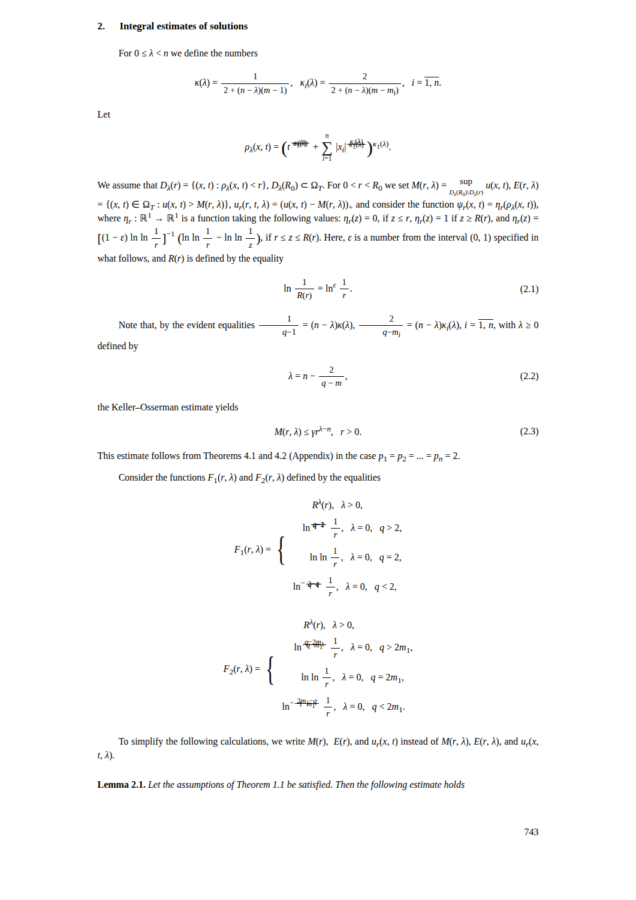2. Integral estimates of solutions
For 0 ≤ λ < n we define the numbers
κ(λ) = 12 + (n − λ)(m − 1), κi(λ) = 22 + (n − λ)(m − mi), i = 1, n.
Let
ρλ(x, t) = (tκ(λ) κ1(λ) + n∑i=1 |xi|κi(λ) κ1(λ))κ1(λ).
We assume that Dλ(r) = {(x, t) : ρλ(x, t) < r}, Dλ(R0) ⊂ ΩT. For 0 < r < R0 we set M(r, λ) = supDλ(R0)\Dλ(r) u(x, t), E(r, λ) = {(x, t) ∈ ΩT : u(x, t) > M(r, λ)}, ur(r, t, λ) = (u(x, t) − M(r, λ))+ and consider the function ψr(x, t) = ηr(ρλ(x, t)), where ηr : ℝ1 → ℝ1 is a function taking the following values: ηr(z) = 0, if z ≤ r, ηr(z) = 1 if z ≥ R(r), and ηr(z) = [(1 − ε) ln ln 1 r]−1 (ln ln 1 r − ln ln 1 z), if r ≤ z ≤ R(r). Here, ε is a number from the interval (0, 1) specified in what follows, and R(r) is defined by the equality
ln 1 R(r) = lnε 1 r. (2.1)
Note that, by the evident equalities 1 q−1 = (n − λ)κ(λ), 2 q−mi = (n − λ)κi(λ), i = 1, n, with λ ≥ 0 defined by
λ = n − 2 q − m, (2.2)
the Keller–Osserman estimate yields
M(r, λ) ≤ γrλ−n, r > 0. (2.3)
This estimate follows from Theorems 4.1 and 4.2 (Appendix) in the case p1 = p2 = ... = pn = 2.
Consider the functions F1(r, λ) and F2(r, λ) defined by the equalities
F1(r, λ) ={ Rλ(r), λ > 0, lnq−2 q−1 1 r, λ = 0, q > 2, ln ln 1 r, λ = 0, q = 2, ln−2−q q−1 1 r, λ = 0, q < 2,
F2(r, λ) ={ Rλ(r), λ > 0, lnq−2m1 q−m1 1 r, λ = 0, q > 2m1, ln ln 1 r, λ = 0, q = 2m1, ln−2m1−q 1−m1 1 r, λ = 0, q < 2m1.
To simplify the following calculations, we write M(r), E(r), and ur(x, t) instead of M(r, λ), E(r, λ), and ur(x, t, λ).
Lemma 2.1. Let the assumptions of Theorem 1.1 be satisfied. Then the following estimate holds
743